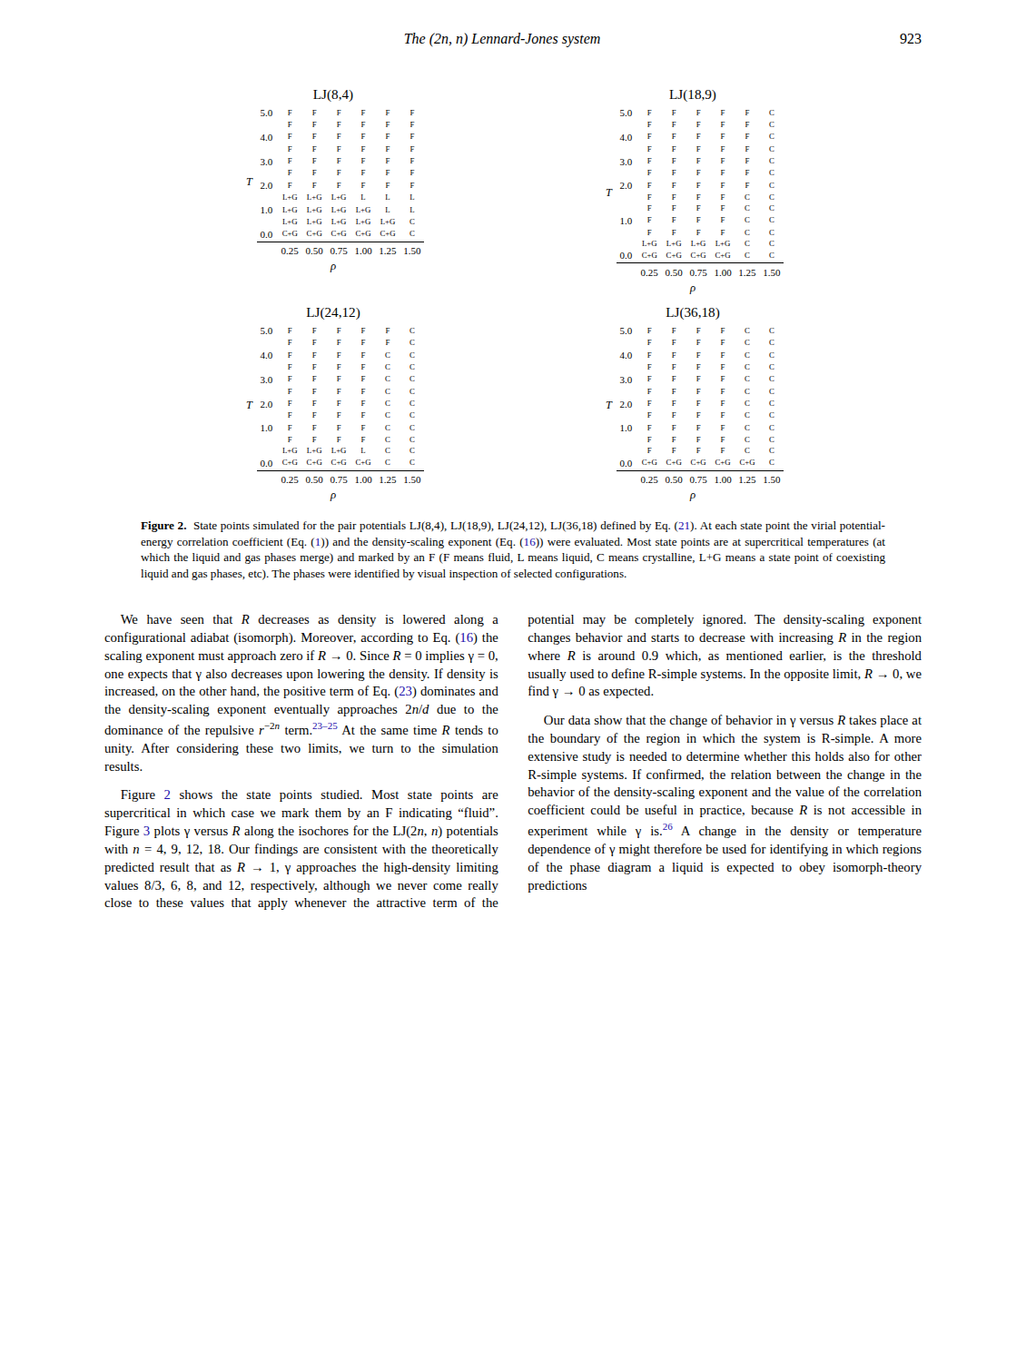The (2n, n) Lennard-Jones system 923
LJ(8,4)
| T | 5.0 | F | F | F | F | F | F |
| | F | F | F | F | F | F |
| 4.0 | F | F | F | F | F | F |
| | F | F | F | F | F | F |
| 3.0 | F | F | F | F | F | F |
| | F | F | F | F | F | F |
| 2.0 | F | F | F | F | F | F |
| | L+G | L+G | L+G | L | L | L |
| 1.0 | L+G | L+G | L+G | L+G | L | L |
| | L+G | L+G | L+G | L+G | L+G | C |
| 0.0 | C+G | C+G | C+G | C+G | C+G | C |
| | 0.25 | 0.50 | 0.75 | 1.00 | 1.25 | 1.50 |
ρ
LJ(18,9)
| T | 5.0 | F | F | F | F | F | C |
| | F | F | F | F | F | C |
| 4.0 | F | F | F | F | F | C |
| | F | F | F | F | F | C |
| 3.0 | F | F | F | F | F | C |
| | F | F | F | F | F | C |
| 2.0 | F | F | F | F | F | C |
| | F | F | F | F | C | C |
| | F | F | F | F | C | C |
| 1.0 | F | F | F | F | C | C |
| | F | F | F | F | C | C |
| | L+G | L+G | L+G | L+G | C | C |
| 0.0 | C+G | C+G | C+G | C+G | C | C |
| | 0.25 | 0.50 | 0.75 | 1.00 | 1.25 | 1.50 |
ρ
LJ(24,12)
| T | 5.0 | F | F | F | F | F | C |
| | F | F | F | F | F | C |
| 4.0 | F | F | F | F | C | C |
| | F | F | F | F | C | C |
| 3.0 | F | F | F | F | C | C |
| | F | F | F | F | C | C |
| 2.0 | F | F | F | F | C | C |
| | F | F | F | F | C | C |
| 1.0 | F | F | F | F | C | C |
| | F | F | F | F | C | C |
| | L+G | L+G | L+G | L | C | C |
| 0.0 | C+G | C+G | C+G | C+G | C | C |
| | 0.25 | 0.50 | 0.75 | 1.00 | 1.25 | 1.50 |
ρ
LJ(36,18)
| T | 5.0 | F | F | F | F | C | C |
| | F | F | F | F | C | C |
| 4.0 | F | F | F | F | C | C |
| | F | F | F | F | C | C |
| 3.0 | F | F | F | F | C | C |
| | F | F | F | F | C | C |
| 2.0 | F | F | F | F | C | C |
| | F | F | F | F | C | C |
| 1.0 | F | F | F | F | C | C |
| | F | F | F | F | C | C |
| | F | F | F | F | C | C |
| 0.0 | C+G | C+G | C+G | C+G | C+G | C |
| | 0.25 | 0.50 | 0.75 | 1.00 | 1.25 | 1.50 |
ρ
Figure 2. State points simulated for the pair potentials LJ(8,4), LJ(18,9), LJ(24,12), LJ(36,18) defined by Eq. (21). At each state point the virial potential-energy correlation coefficient (Eq. (1)) and the density-scaling exponent (Eq. (16)) were evaluated. Most state points are at supercritical temperatures (at which the liquid and gas phases merge) and marked by an F (F means fluid, L means liquid, C means crystalline, L+G means a state point of coexisting liquid and gas phases, etc). The phases were identified by visual inspection of selected configurations.
We have seen that R decreases as density is lowered along a configurational adiabat (isomorph). Moreover, according to Eq. (16) the scaling exponent must approach zero if R → 0. Since R = 0 implies γ = 0, one expects that γ also decreases upon lowering the density. If density is increased, on the other hand, the positive term of Eq. (23) dominates and the density-scaling exponent eventually approaches 2n/d due to the dominance of the repulsive r−2n term.23–25 At the same time R tends to unity. After considering these two limits, we turn to the simulation results.
Figure 2 shows the state points studied. Most state points are supercritical in which case we mark them by an F indicating “fluid”. Figure 3 plots γ versus R along the isochores for the LJ(2n, n) potentials with n = 4, 9, 12, 18. Our findings are consistent with the theoretically predicted result that as R → 1, γ approaches the high-density limiting values 8/3, 6, 8, and 12, respectively, although we never come really close to these values that apply whenever the attractive term of the potential may be completely ignored. The density-scaling exponent changes behavior and starts to decrease with increasing R in the region where R is around 0.9 which, as mentioned earlier, is the threshold usually used to define R-simple systems. In the opposite limit, R → 0, we find γ → 0 as expected.
Our data show that the change of behavior in γ versus R takes place at the boundary of the region in which the system is R-simple. A more extensive study is needed to determine whether this holds also for other R-simple systems. If confirmed, the relation between the change in the behavior of the density-scaling exponent and the value of the correlation coefficient could be useful in practice, because R is not accessible in experiment while γ is.26 A change in the density or temperature dependence of γ might therefore be used for identifying in which regions of the phase diagram a liquid is expected to obey isomorph-theory predictions